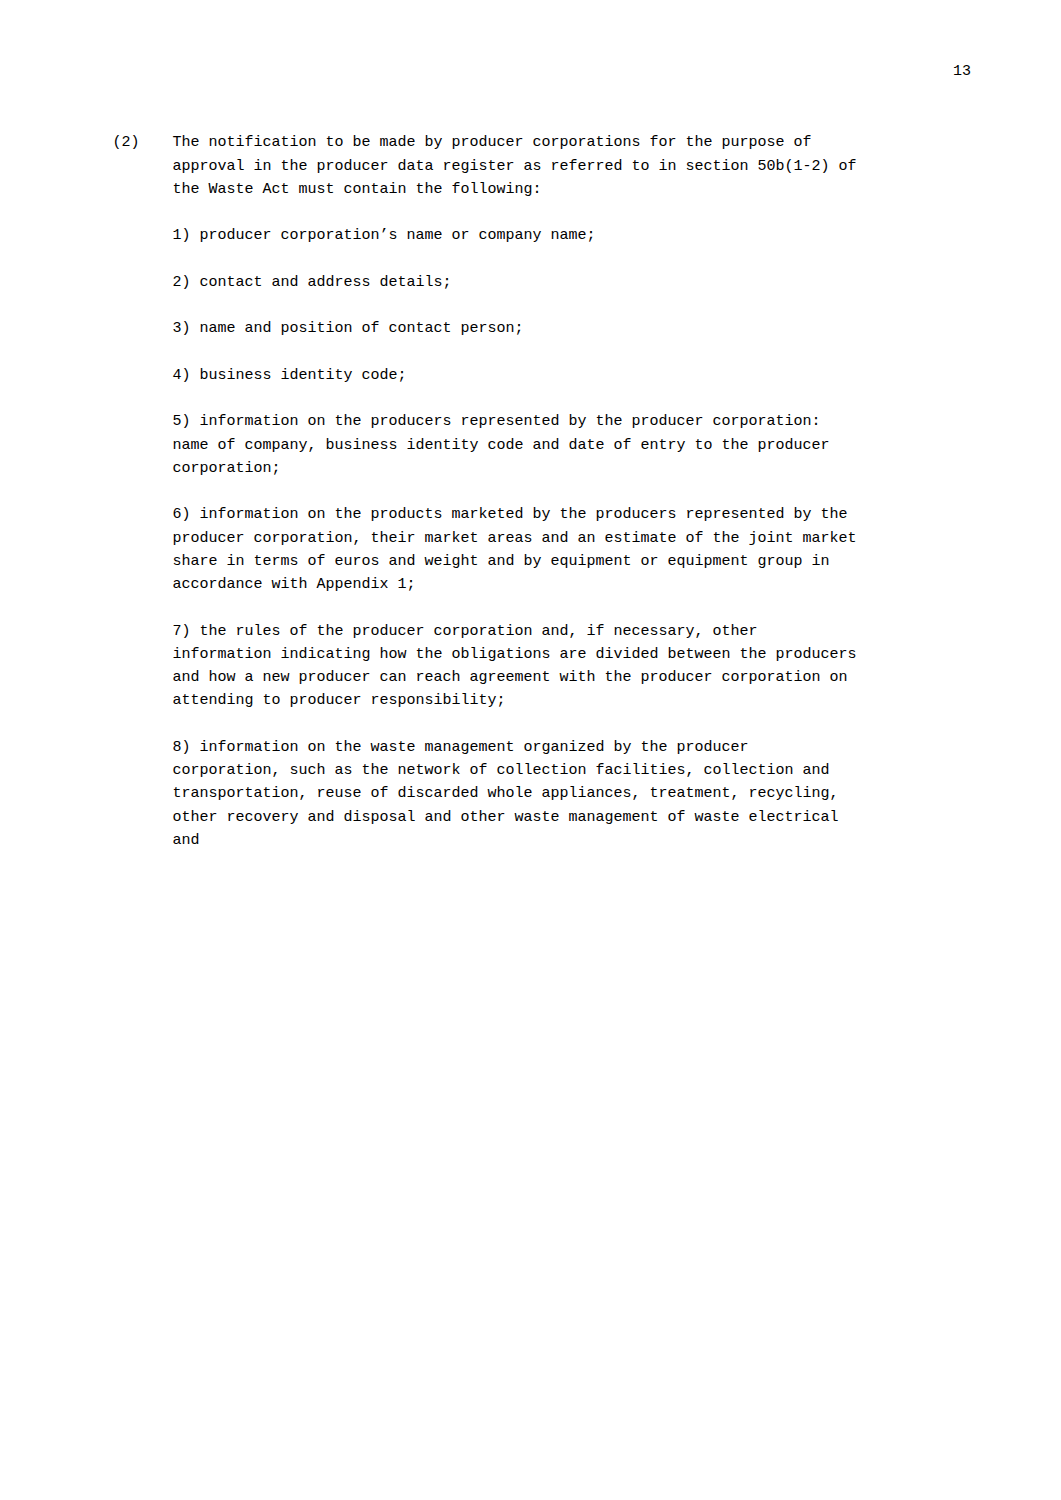13
(2)
The notification to be made by producer corporations for the purpose of approval in the producer data register as referred to in section 50b(1-2) of the Waste Act must contain the following:
1) producer corporation’s name or company name;
2) contact and address details;
3) name and position of contact person;
4) business identity code;
5) information on the producers represented by the producer corporation: name of company, business identity code and date of entry to the producer corporation;
6) information on the products marketed by the producers represented by the producer corporation, their market areas and an estimate of the joint market share in terms of euros and weight and by equipment or equipment group in accordance with Appendix 1;
7) the rules of the producer corporation and, if necessary, other information indicating how the obligations are divided between the producers and how a new producer can reach agreement with the producer corporation on attending to producer responsibility;
8) information on the waste management organized by the producer corporation, such as the network of collection facilities, collection and transportation, reuse of discarded whole appliances, treatment, recycling, other recovery and disposal and other waste management of waste electrical and